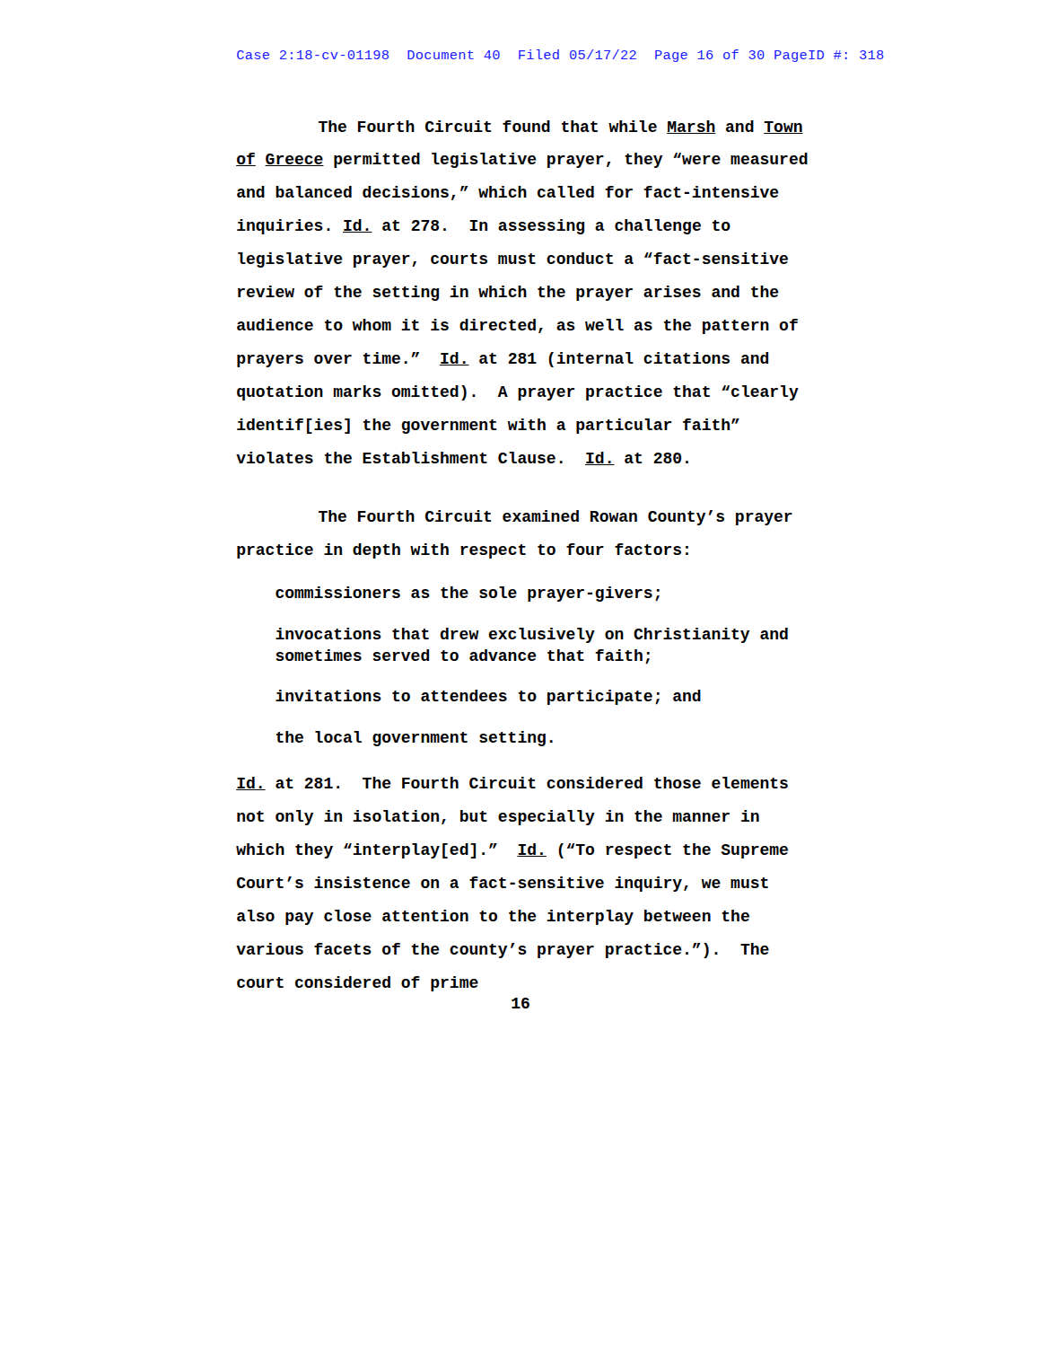Case 2:18-cv-01198 Document 40 Filed 05/17/22 Page 16 of 30 PageID #: 318
The Fourth Circuit found that while Marsh and Town of Greece permitted legislative prayer, they “were measured and balanced decisions,” which called for fact-intensive inquiries. Id. at 278. In assessing a challenge to legislative prayer, courts must conduct a “fact-sensitive review of the setting in which the prayer arises and the audience to whom it is directed, as well as the pattern of prayers over time.” Id. at 281 (internal citations and quotation marks omitted). A prayer practice that “clearly identif[ies] the government with a particular faith” violates the Establishment Clause. Id. at 280.
The Fourth Circuit examined Rowan County’s prayer practice in depth with respect to four factors:
commissioners as the sole prayer-givers;
invocations that drew exclusively on Christianity and sometimes served to advance that faith;
invitations to attendees to participate; and
the local government setting.
Id. at 281. The Fourth Circuit considered those elements not only in isolation, but especially in the manner in which they “interplay[ed].” Id. (“To respect the Supreme Court’s insistence on a fact-sensitive inquiry, we must also pay close attention to the interplay between the various facets of the county’s prayer practice.”). The court considered of prime
16